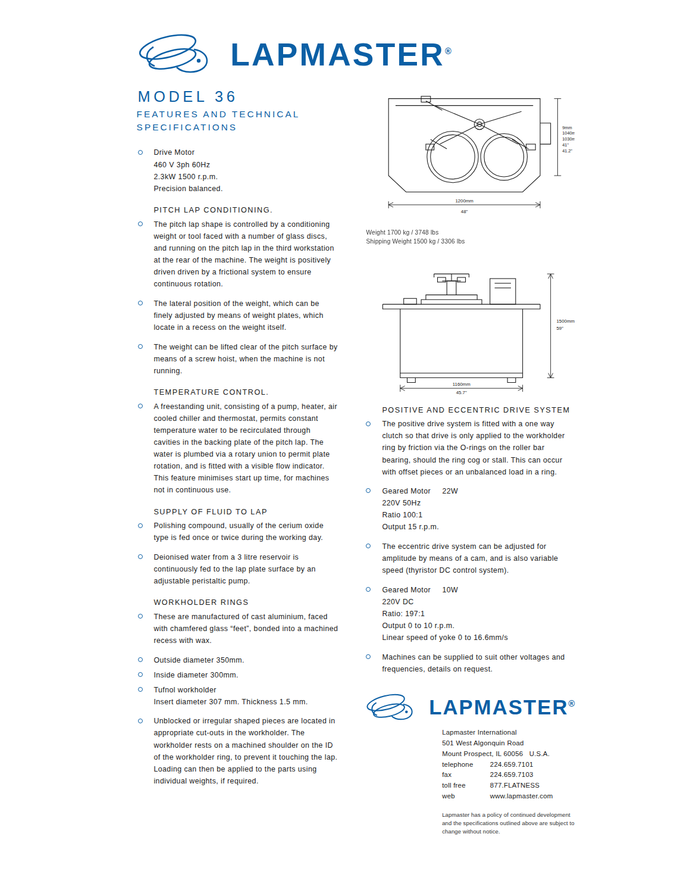LAPMASTER®
MODEL 36
Features and Technical
Specifications
Drive Motor 460 V 3ph 60Hz 2.3kW 1500 r.p.m. Precision balanced.
Pitch Lap Conditioning.
The pitch lap shape is controlled by a conditioning weight or tool faced with a number of glass discs, and running on the pitch lap in the third workstation at the rear of the machine. The weight is positively driven driven by a frictional system to ensure continuous rotation.
The lateral position of the weight, which can be finely adjusted by means of weight plates, which locate in a recess on the weight itself.
The weight can be lifted clear of the pitch surface by means of a screw hoist, when the machine is not running.
Temperature Control.
A freestanding unit, consisting of a pump, heater, air cooled chiller and thermostat, permits constant temperature water to be recirculated through cavities in the backing plate of the pitch lap. The water is plumbed via a rotary union to permit plate rotation, and is fitted with a visible flow indicator. This feature minimises start up time, for machines not in continuous use.
Supply of Fluid to Lap
Polishing compound, usually of the cerium oxide type is fed once or twice during the working day.
Deionised water from a 3 litre reservoir is continuously fed to the lap plate surface by an adjustable peristaltic pump.
Workholder Rings
These are manufactured of cast aluminium, faced with chamfered glass “feet”, bonded into a machined recess with wax.
Outside diameter 350mm.
Inside diameter 300mm.
Tufnol workholder Insert diameter 307 mm. Thickness 1.5 mm.
Unblocked or irregular shaped pieces are located in appropriate cut-outs in the workholder. The workholder rests on a machined shoulder on the ID of the workholder ring, to prevent it touching the lap. Loading can then be applied to the parts using individual weights, if required.
1200mm 48" 9mm 1040mm 1030mm 41" 41.2"
Weight 1700 kg / 3748 lbs
Shipping Weight 1500 kg / 3306 lbs
1500mm 59" 1160mm 45.7"
Positive and Eccentric Drive System
The positive drive system is fitted with a one way clutch so that drive is only applied to the workholder ring by friction via the O-rings on the roller bar bearing, should the ring cog or stall. This can occur with offset pieces or an unbalanced load in a ring.
Geared Motor 22W 220V 50Hz Ratio 100:1 Output 15 r.p.m.
The eccentric drive system can be adjusted for amplitude by means of a cam, and is also variable speed (thyristor DC control system).
Geared Motor 10W 220V DC Ratio: 197:1 Output 0 to 10 r.p.m. Linear speed of yoke 0 to 16.6mm/s
Machines can be supplied to suit other voltages and frequencies, details on request.
LAPMASTER®
Lapmaster International
501 West Algonquin Road
Mount Prospect, IL 60056 U.S.A.
| telephone | 224.659.7101 |
| fax | 224.659.7103 |
| toll free | 877.FLATNESS |
| web | www.lapmaster.com |
Lapmaster has a policy of continued development and the specifications outlined above are subject to change without notice.